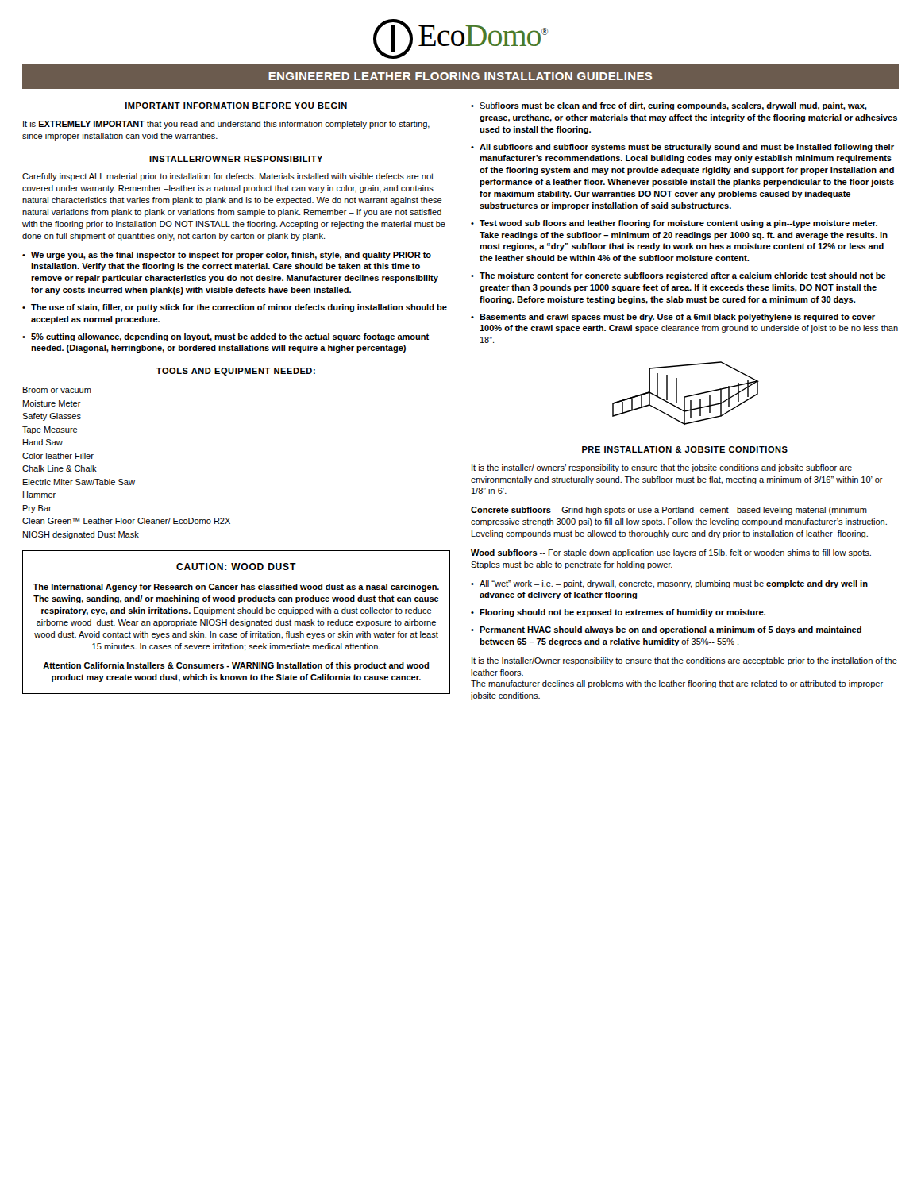Eco Domo®
ENGINEERED LEATHER FLOORING INSTALLATION GUIDELINES
IMPORTANT INFORMATION BEFORE YOU BEGIN
It is EXTREMELY IMPORTANT that you read and understand this information completely prior to starting, since improper installation can void the warranties.
INSTALLER/OWNER RESPONSIBILITY
Carefully inspect ALL material prior to installation for defects. Materials installed with visible defects are not covered under warranty. Remember –leather is a natural product that can vary in color, grain, and contains natural characteristics that varies from plank to plank and is to be expected. We do not warrant against these natural variations from plank to plank or variations from sample to plank. Remember – If you are not satisfied with the flooring prior to installation DO NOT INSTALL the flooring. Accepting or rejecting the material must be done on full shipment of quantities only, not carton by carton or plank by plank.
We urge you, as the final inspector to inspect for proper color, finish, style, and quality PRIOR to installation. Verify that the flooring is the correct material. Care should be taken at this time to remove or repair particular characteristics you do not desire. Manufacturer declines responsibility for any costs incurred when plank(s) with visible defects have been installed.
The use of stain, filler, or putty stick for the correction of minor defects during installation should be accepted as normal procedure.
5% cutting allowance, depending on layout, must be added to the actual square footage amount needed. (Diagonal, herringbone, or bordered installations will require a higher percentage)
TOOLS AND EQUIPMENT NEEDED:
Broom or vacuum
Moisture Meter
Safety Glasses
Tape Measure
Hand Saw
Color leather Filler
Chalk Line & Chalk
Electric Miter Saw/Table Saw
Hammer
Pry Bar
Clean Green™ Leather Floor Cleaner/ EcoDomo R2X
NIOSH designated Dust Mask
CAUTION: WOOD DUST
The International Agency for Research on Cancer has classified wood dust as a nasal carcinogen. The sawing, sanding, and/ or machining of wood products can produce wood dust that can cause respiratory, eye, and skin irritations. Equipment should be equipped with a dust collector to reduce airborne wood dust. Wear an appropriate NIOSH designated dust mask to reduce exposure to airborne wood dust. Avoid contact with eyes and skin. In case of irritation, flush eyes or skin with water for at least 15 minutes. In cases of severe irritation; seek immediate medical attention.
Attention California Installers & Consumers - WARNING Installation of this product and wood product may create wood dust, which is known to the State of California to cause cancer.
Subfloors must be clean and free of dirt, curing compounds, sealers, drywall mud, paint, wax, grease, urethane, or other materials that may affect the integrity of the flooring material or adhesives used to install the flooring.
All subfloors and subfloor systems must be structurally sound and must be installed following their manufacturer’s recommendations. Local building codes may only establish minimum requirements of the flooring system and may not provide adequate rigidity and support for proper installation and performance of a leather floor. Whenever possible install the planks perpendicular to the floor joists for maximum stability. Our warranties DO NOT cover any problems caused by inadequate substructures or improper installation of said substructures.
Test wood sub floors and leather flooring for moisture content using a pin--type moisture meter. Take readings of the subfloor – minimum of 20 readings per 1000 sq. ft. and average the results. In most regions, a “dry” subfloor that is ready to work on has a moisture content of 12% or less and the leather should be within 4% of the subfloor moisture content.
The moisture content for concrete subfloors registered after a calcium chloride test should not be greater than 3 pounds per 1000 square feet of area. If it exceeds these limits, DO NOT install the flooring. Before moisture testing begins, the slab must be cured for a minimum of 30 days.
Basements and crawl spaces must be dry. Use of a 6mil black polyethylene is required to cover 100% of the crawl space earth. Crawl space clearance from ground to underside of joist to be no less than 18”.
PRE INSTALLATION & JOBSITE CONDITIONS
It is the installer/ owners’ responsibility to ensure that the jobsite conditions and jobsite subfloor are environmentally and structurally sound. The subfloor must be flat, meeting a minimum of 3/16” within 10’ or 1/8” in 6’.
Concrete subfloors -- Grind high spots or use a Portland--cement-- based leveling material (minimum compressive strength 3000 psi) to fill all low spots. Follow the leveling compound manufacturer’s instruction. Leveling compounds must be allowed to thoroughly cure and dry prior to installation of leather flooring.
Wood subfloors -- For staple down application use layers of 15lb. felt or wooden shims to fill low spots. Staples must be able to penetrate for holding power.
All “wet” work – i.e. – paint, drywall, concrete, masonry, plumbing must be complete and dry well in advance of delivery of leather flooring
Flooring should not be exposed to extremes of humidity or moisture.
Permanent HVAC should always be on and operational a minimum of 5 days and maintained between 65 – 75 degrees and a relative humidity of 35%-- 55% .
It is the Installer/Owner responsibility to ensure that the conditions are acceptable prior to the installation of the leather floors.
The manufacturer declines all problems with the leather flooring that are related to or attributed to improper jobsite conditions.